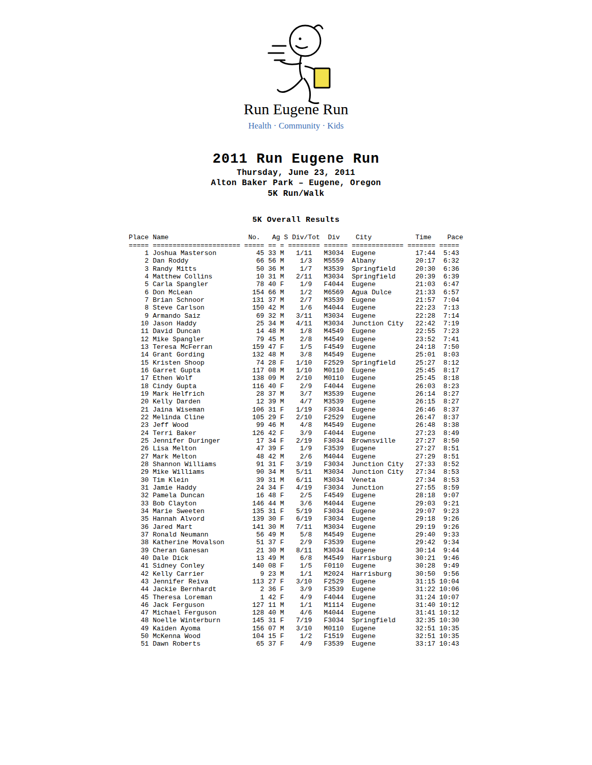Run Eugene Run Health · Community · Kids
2011 Run Eugene Run
Thursday, June 23, 2011
Alton Baker Park – Eugene, Oregon
5K Run/Walk
5K Overall Results
Place Name                    No.   Ag S Div/Tot  Div    City           Time    Pace
===== ====================== ===== == = ======== ====== ============= ======= =====
    1 Joshua Masterson          45 33 M   1/11   M3034  Eugene          17:44  5:43
    2 Dan Roddy                 66 56 M    1/3   M5559  Albany          20:17  6:32
    3 Randy Mitts               50 36 M    1/7   M3539  Springfield     20:30  6:36
    4 Matthew Collins           10 31 M   2/11   M3034  Springfield     20:39  6:39
    5 Carla Spangler            78 40 F    1/9   F4044  Eugene          21:03  6:47
    6 Don McLean               154 66 M    1/2   M6569  Agua Dulce      21:33  6:57
    7 Brian Schnoor            131 37 M    2/7   M3539  Eugene          21:57  7:04
    8 Steve Carlson            150 42 M    1/6   M4044  Eugene          22:23  7:13
    9 Armando Saiz              69 32 M   3/11   M3034  Eugene          22:28  7:14
   10 Jason Haddy               25 34 M   4/11   M3034  Junction City   22:42  7:19
   11 David Duncan              14 48 M    1/8   M4549  Eugene          22:55  7:23
   12 Mike Spangler             79 45 M    2/8   M4549  Eugene          23:52  7:41
   13 Teresa McFerran          159 47 F    1/5   F4549  Eugene          24:18  7:50
   14 Grant Gording            132 48 M    3/8   M4549  Eugene          25:01  8:03
   15 Kristen Shoop             74 28 F   1/10   F2529  Springfield     25:27  8:12
   16 Garret Gupta             117 08 M   1/10   M0110  Eugene          25:45  8:17
   17 Ethen Wolf               138 09 M   2/10   M0110  Eugene          25:45  8:18
   18 Cindy Gupta              116 40 F    2/9   F4044  Eugene          26:03  8:23
   19 Mark Helfrich             28 37 M    3/7   M3539  Eugene          26:14  8:27
   20 Kelly Darden              12 39 M    4/7   M3539  Eugene          26:15  8:27
   21 Jaina Wiseman            106 31 F   1/19   F3034  Eugene          26:46  8:37
   22 Melinda Cline            105 29 F   2/10   F2529  Eugene          26:47  8:37
   23 Jeff Wood                 99 46 M    4/8   M4549  Eugene          26:48  8:38
   24 Terri Baker              126 42 F    3/9   F4044  Eugene          27:23  8:49
   25 Jennifer Duringer         17 34 F   2/19   F3034  Brownsville     27:27  8:50
   26 Lisa Melton               47 39 F    1/9   F3539  Eugene          27:27  8:51
   27 Mark Melton               48 42 M    2/6   M4044  Eugene          27:29  8:51
   28 Shannon Williams          91 31 F   3/19   F3034  Junction City   27:33  8:52
   29 Mike Williams             90 34 M   5/11   M3034  Junction City   27:34  8:53
   30 Tim Klein                 39 31 M   6/11   M3034  Veneta          27:34  8:53
   31 Jamie Haddy               24 34 F   4/19   F3034  Junction        27:55  8:59
   32 Pamela Duncan             16 48 F    2/5   F4549  Eugene          28:18  9:07
   33 Bob Clayton              146 44 M    3/6   M4044  Eugene          29:03  9:21
   34 Marie Sweeten            135 31 F   5/19   F3034  Eugene          29:07  9:23
   35 Hannah Alvord            139 30 F   6/19   F3034  Eugene          29:18  9:26
   36 Jared Mart               141 30 M   7/11   M3034  Eugene          29:19  9:26
   37 Ronald Neumann            56 49 M    5/8   M4549  Eugene          29:40  9:33
   38 Katherine Movalson        51 37 F    2/9   F3539  Eugene          29:42  9:34
   39 Cheran Ganesan            21 30 M   8/11   M3034  Eugene          30:14  9:44
   40 Dale Dick                 13 49 M    6/8   M4549  Harrisburg      30:21  9:46
   41 Sidney Conley            140 08 F    1/5   F0110  Eugene          30:28  9:49
   42 Kelly Carrier              9 23 M    1/1   M2024  Harrisburg      30:50  9:56
   43 Jennifer Reiva           113 27 F   3/10   F2529  Eugene          31:15 10:04
   44 Jackie Bernhardt           2 36 F    3/9   F3539  Eugene          31:22 10:06
   45 Theresa Loreman            1 42 F    4/9   F4044  Eugene          31:24 10:07
   46 Jack Ferguson            127 11 M    1/1   M1114  Eugene          31:40 10:12
   47 Michael Ferguson         128 40 M    4/6   M4044  Eugene          31:41 10:12
   48 Noelle Winterburn        145 31 F   7/19   F3034  Springfield     32:35 10:30
   49 Kaiden Ayoma             156 07 M   3/10   M0110  Eugene          32:51 10:35
   50 McKenna Wood             104 15 F    1/2   F1519  Eugene          32:51 10:35
   51 Dawn Roberts              65 37 F    4/9   F3539  Eugene          33:17 10:43